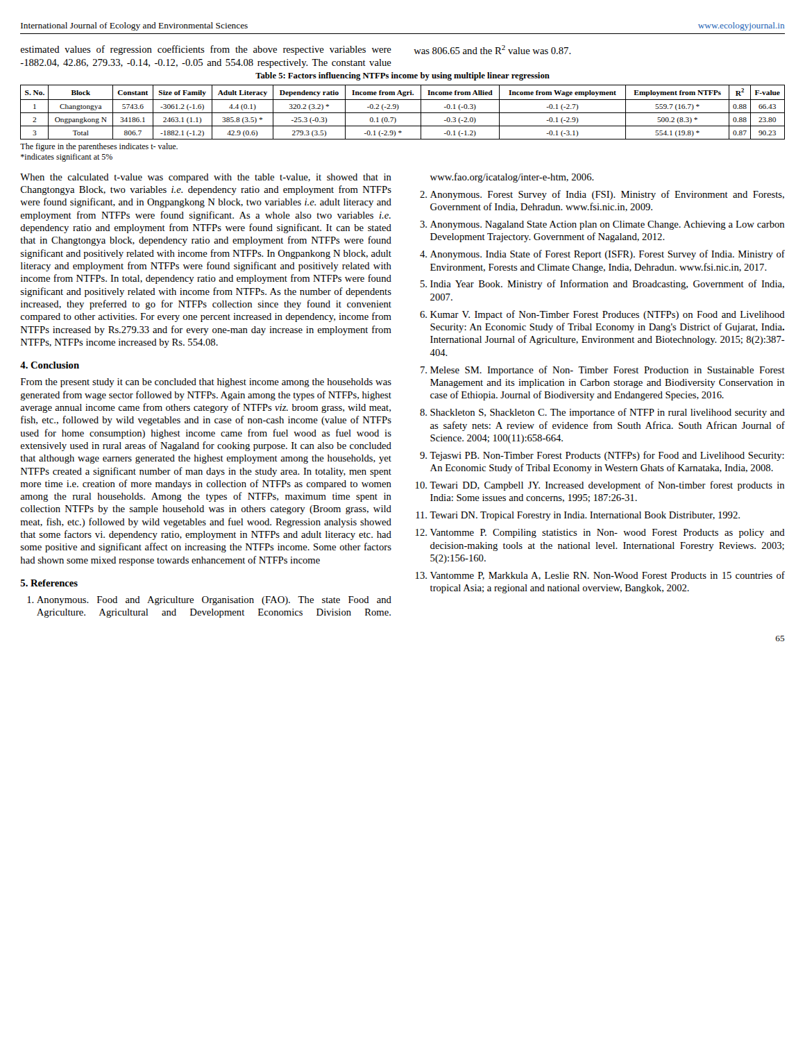International Journal of Ecology and Environmental Sciences www.ecologyjournal.in
estimated values of regression coefficients from the above respective variables were -1882.04, 42.86, 279.33, -0.14, -0.12, -0.05 and 554.08 respectively. The constant value was 806.65 and the R2 value was 0.87.
Table 5: Factors influencing NTFPs income by using multiple linear regression
| S. No. | Block | Constant | Size of Family | Adult Literacy | Dependency ratio | Income from Agri. | Income from Allied | Income from Wage employment | Employment from NTFPs | R 2 | F-value |
| --- | --- | --- | --- | --- | --- | --- | --- | --- | --- | --- | --- |
| 1 | Changtongya | 5743.6 | -3061.2 (-1.6) | 4.4 (0.1) | 320.2 (3.2) * | -0.2 (-2.9) | -0.1 (-0.3) | -0.1 (-2.7) | 559.7 (16.7) * | 0.88 | 66.43 |
| 2 | Ongpangkong N | 34186.1 | 2463.1 (1.1) | 385.8 (3.5) * | -25.3 (-0.3) | 0.1 (0.7) | -0.3 (-2.0) | -0.1 (-2.9) | 500.2 (8.3) * | 0.88 | 23.80 |
| 3 | Total | 806.7 | -1882.1 (-1.2) | 42.9 (0.6) | 279.3 (3.5) | -0.1 (-2.9) * | -0.1 (-1.2) | -0.1 (-3.1) | 554.1 (19.8) * | 0.87 | 90.23 |
The figure in the parentheses indicates t- value.
*indicates significant at 5%
When the calculated t-value was compared with the table t-value, it showed that in Changtongya Block, two variables i.e. dependency ratio and employment from NTFPs were found significant, and in Ongpangkong N block, two variables i.e. adult literacy and employment from NTFPs were found significant. As a whole also two variables i.e. dependency ratio and employment from NTFPs were found significant. It can be stated that in Changtongya block, dependency ratio and employment from NTFPs were found significant and positively related with income from NTFPs. In Ongpankong N block, adult literacy and employment from NTFPs were found significant and positively related with income from NTFPs. In total, dependency ratio and employment from NTFPs were found significant and positively related with income from NTFPs. As the number of dependents increased, they preferred to go for NTFPs collection since they found it convenient compared to other activities. For every one percent increased in dependency, income from NTFPs increased by Rs.279.33 and for every one-man day increase in employment from NTFPs, NTFPs income increased by Rs. 554.08.
4. Conclusion
From the present study it can be concluded that highest income among the households was generated from wage sector followed by NTFPs. Again among the types of NTFPs, highest average annual income came from others category of NTFPs viz. broom grass, wild meat, fish, etc., followed by wild vegetables and in case of non-cash income (value of NTFPs used for home consumption) highest income came from fuel wood as fuel wood is extensively used in rural areas of Nagaland for cooking purpose. It can also be concluded that although wage earners generated the highest employment among the households, yet NTFPs created a significant number of man days in the study area. In totality, men spent more time i.e. creation of more mandays in collection of NTFPs as compared to women among the rural households. Among the types of NTFPs, maximum time spent in collection NTFPs by the sample household was in others category (Broom grass, wild meat, fish, etc.) followed by wild vegetables and fuel wood. Regression analysis showed that some factors vi. dependency ratio, employment in NTFPs and adult literacy etc. had some positive and significant affect on increasing the NTFPs income. Some other factors had shown some mixed response towards enhancement of NTFPs income
5. References
Anonymous. Food and Agriculture Organisation (FAO). The state Food and Agriculture. Agricultural and Development Economics Division Rome. www.fao.org/icatalog/inter-e-htm, 2006.
Anonymous. Forest Survey of India (FSI). Ministry of Environment and Forests, Government of India, Dehradun. www.fsi.nic.in, 2009.
Anonymous. Nagaland State Action plan on Climate Change. Achieving a Low carbon Development Trajectory. Government of Nagaland, 2012.
Anonymous. India State of Forest Report (ISFR). Forest Survey of India. Ministry of Environment, Forests and Climate Change, India, Dehradun. www.fsi.nic.in, 2017.
India Year Book. Ministry of Information and Broadcasting, Government of India, 2007.
Kumar V. Impact of Non-Timber Forest Produces (NTFPs) on Food and Livelihood Security: An Economic Study of Tribal Economy in Dang's District of Gujarat, India. International Journal of Agriculture, Environment and Biotechnology. 2015; 8(2):387-404.
Melese SM. Importance of Non- Timber Forest Production in Sustainable Forest Management and its implication in Carbon storage and Biodiversity Conservation in case of Ethiopia. Journal of Biodiversity and Endangered Species, 2016.
Shackleton S, Shackleton C. The importance of NTFP in rural livelihood security and as safety nets: A review of evidence from South Africa. South African Journal of Science. 2004; 100(11):658-664.
Tejaswi PB. Non-Timber Forest Products (NTFPs) for Food and Livelihood Security: An Economic Study of Tribal Economy in Western Ghats of Karnataka, India, 2008.
Tewari DD, Campbell JY. Increased development of Non-timber forest products in India: Some issues and concerns, 1995; 187:26-31.
Tewari DN. Tropical Forestry in India. International Book Distributer, 1992.
Vantomme P. Compiling statistics in Non- wood Forest Products as policy and decision-making tools at the national level. International Forestry Reviews. 2003; 5(2):156-160.
Vantomme P, Markkula A, Leslie RN. Non-Wood Forest Products in 15 countries of tropical Asia; a regional and national overview, Bangkok, 2002.
65